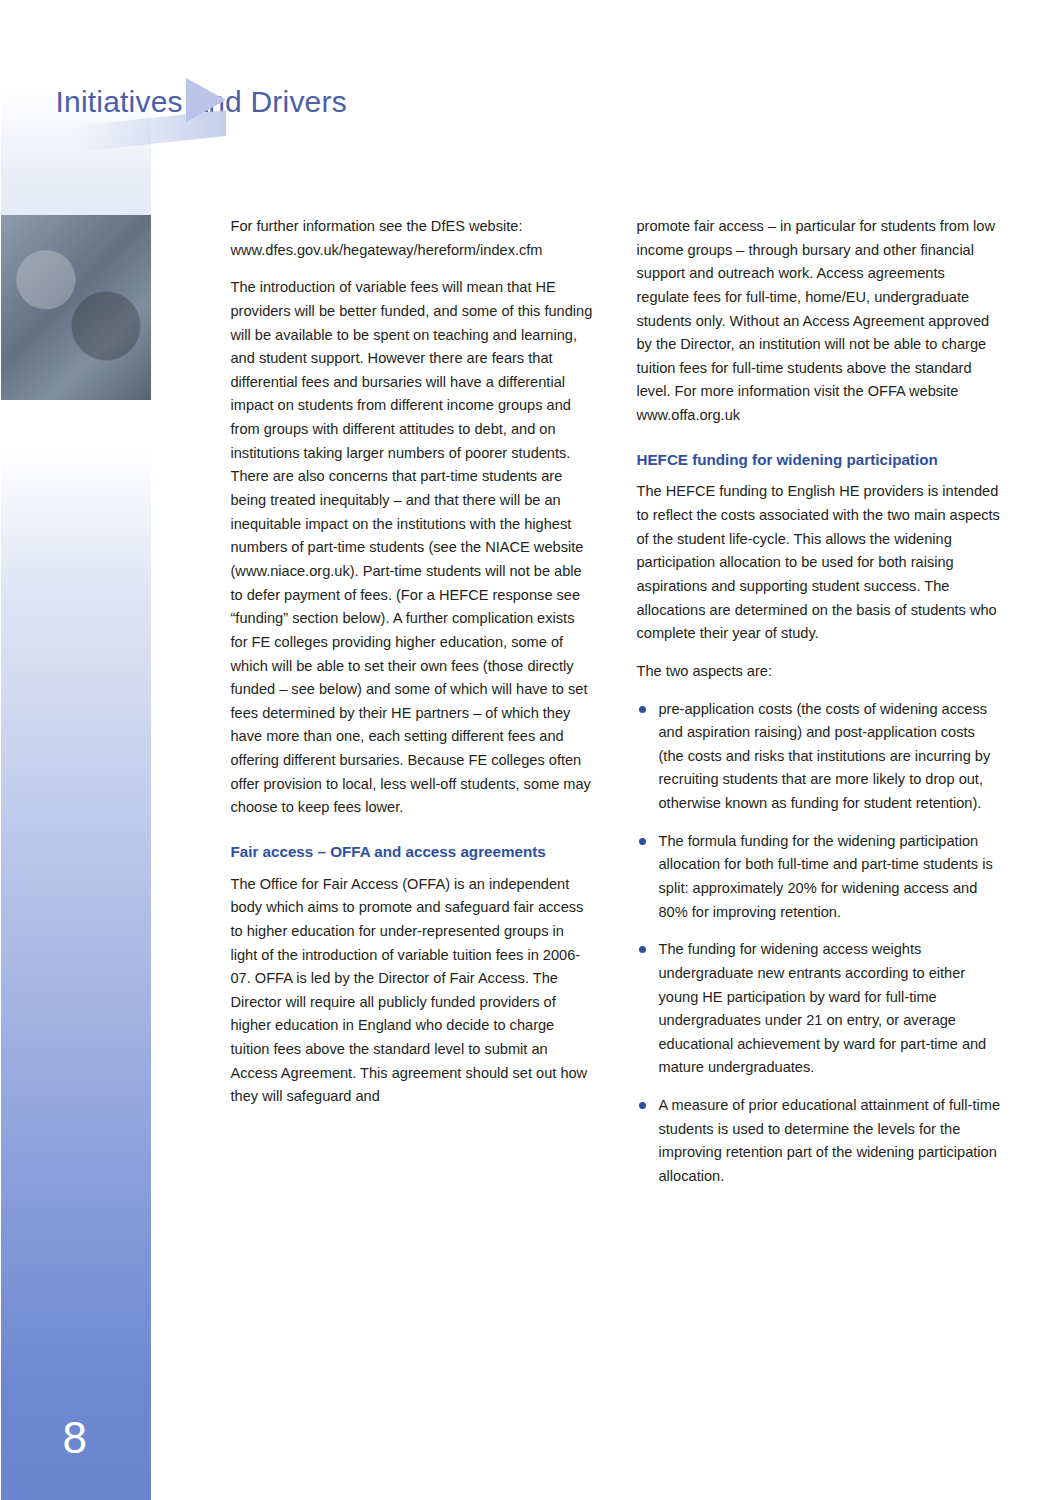Initiatives and Drivers
For further information see the DfES website: www.dfes.gov.uk/hegateway/hereform/index.cfm
The introduction of variable fees will mean that HE providers will be better funded, and some of this funding will be available to be spent on teaching and learning, and student support. However there are fears that differential fees and bursaries will have a differential impact on students from different income groups and from groups with different attitudes to debt, and on institutions taking larger numbers of poorer students. There are also concerns that part-time students are being treated inequitably – and that there will be an inequitable impact on the institutions with the highest numbers of part-time students (see the NIACE website (www.niace.org.uk). Part-time students will not be able to defer payment of fees. (For a HEFCE response see “funding” section below). A further complication exists for FE colleges providing higher education, some of which will be able to set their own fees (those directly funded – see below) and some of which will have to set fees determined by their HE partners – of which they have more than one, each setting different fees and offering different bursaries. Because FE colleges often offer provision to local, less well-off students, some may choose to keep fees lower.
Fair access – OFFA and access agreements
The Office for Fair Access (OFFA) is an independent body which aims to promote and safeguard fair access to higher education for under-represented groups in light of the introduction of variable tuition fees in 2006-07. OFFA is led by the Director of Fair Access. The Director will require all publicly funded providers of higher education in England who decide to charge tuition fees above the standard level to submit an Access Agreement. This agreement should set out how they will safeguard and
promote fair access – in particular for students from low income groups – through bursary and other financial support and outreach work. Access agreements regulate fees for full-time, home/EU, undergraduate students only. Without an Access Agreement approved by the Director, an institution will not be able to charge tuition fees for full-time students above the standard level. For more information visit the OFFA website www.offa.org.uk
HEFCE funding for widening participation
The HEFCE funding to English HE providers is intended to reflect the costs associated with the two main aspects of the student life-cycle. This allows the widening participation allocation to be used for both raising aspirations and supporting student success. The allocations are determined on the basis of students who complete their year of study.
The two aspects are:
pre-application costs (the costs of widening access and aspiration raising) and post-application costs (the costs and risks that institutions are incurring by recruiting students that are more likely to drop out, otherwise known as funding for student retention).
The formula funding for the widening participation allocation for both full-time and part-time students is split: approximately 20% for widening access and 80% for improving retention.
The funding for widening access weights undergraduate new entrants according to either young HE participation by ward for full-time undergraduates under 21 on entry, or average educational achievement by ward for part-time and mature undergraduates.
A measure of prior educational attainment of full-time students is used to determine the levels for the improving retention part of the widening participation allocation.
8